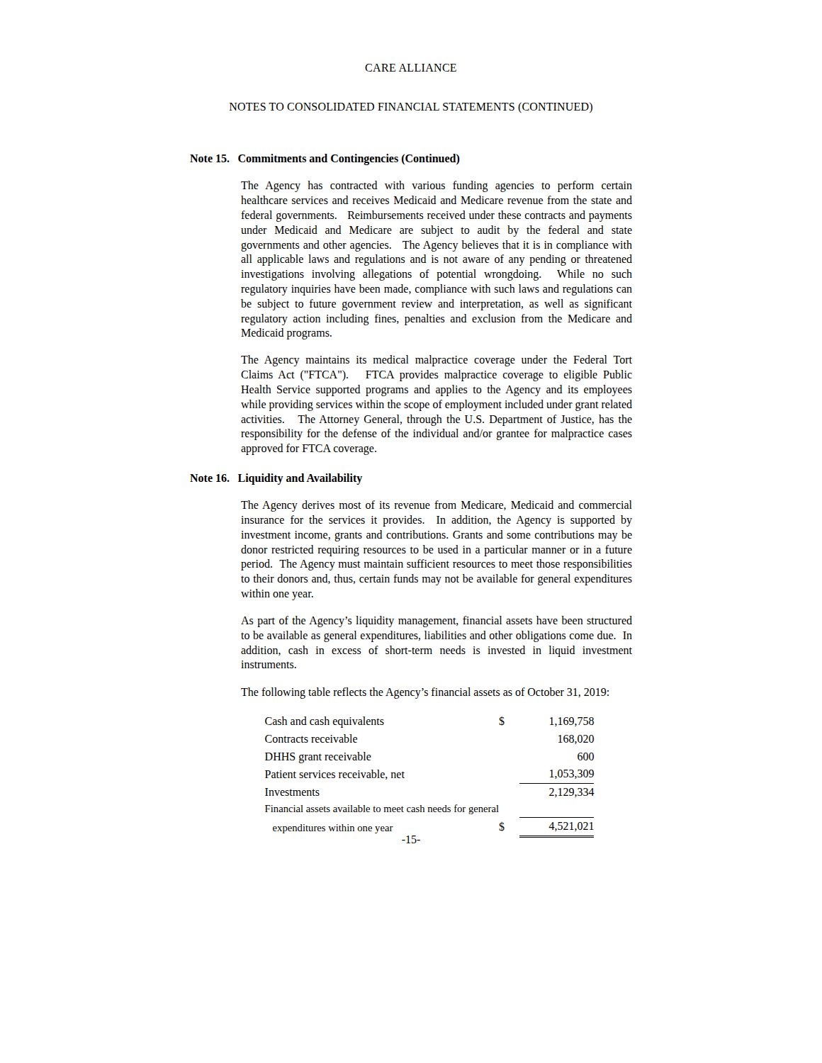CARE ALLIANCE
NOTES TO CONSOLIDATED FINANCIAL STATEMENTS (CONTINUED)
Note 15. Commitments and Contingencies (Continued)
The Agency has contracted with various funding agencies to perform certain healthcare services and receives Medicaid and Medicare revenue from the state and federal governments. Reimbursements received under these contracts and payments under Medicaid and Medicare are subject to audit by the federal and state governments and other agencies. The Agency believes that it is in compliance with all applicable laws and regulations and is not aware of any pending or threatened investigations involving allegations of potential wrongdoing. While no such regulatory inquiries have been made, compliance with such laws and regulations can be subject to future government review and interpretation, as well as significant regulatory action including fines, penalties and exclusion from the Medicare and Medicaid programs.
The Agency maintains its medical malpractice coverage under the Federal Tort Claims Act ("FTCA"). FTCA provides malpractice coverage to eligible Public Health Service supported programs and applies to the Agency and its employees while providing services within the scope of employment included under grant related activities. The Attorney General, through the U.S. Department of Justice, has the responsibility for the defense of the individual and/or grantee for malpractice cases approved for FTCA coverage.
Note 16. Liquidity and Availability
The Agency derives most of its revenue from Medicare, Medicaid and commercial insurance for the services it provides. In addition, the Agency is supported by investment income, grants and contributions. Grants and some contributions may be donor restricted requiring resources to be used in a particular manner or in a future period. The Agency must maintain sufficient resources to meet those responsibilities to their donors and, thus, certain funds may not be available for general expenditures within one year.
As part of the Agency’s liquidity management, financial assets have been structured to be available as general expenditures, liabilities and other obligations come due. In addition, cash in excess of short-term needs is invested in liquid investment instruments.
The following table reflects the Agency’s financial assets as of October 31, 2019:
| Cash and cash equivalents | $ | 1,169,758 |
| Contracts receivable | | 168,020 |
| DHHS grant receivable | | 600 |
| Patient services receivable, net | | 1,053,309 |
| Investments | | 2,129,334 |
| Financial assets available to meet cash needs for general | | |
| expenditures within one year | $ | 4,521,021 |
-15-